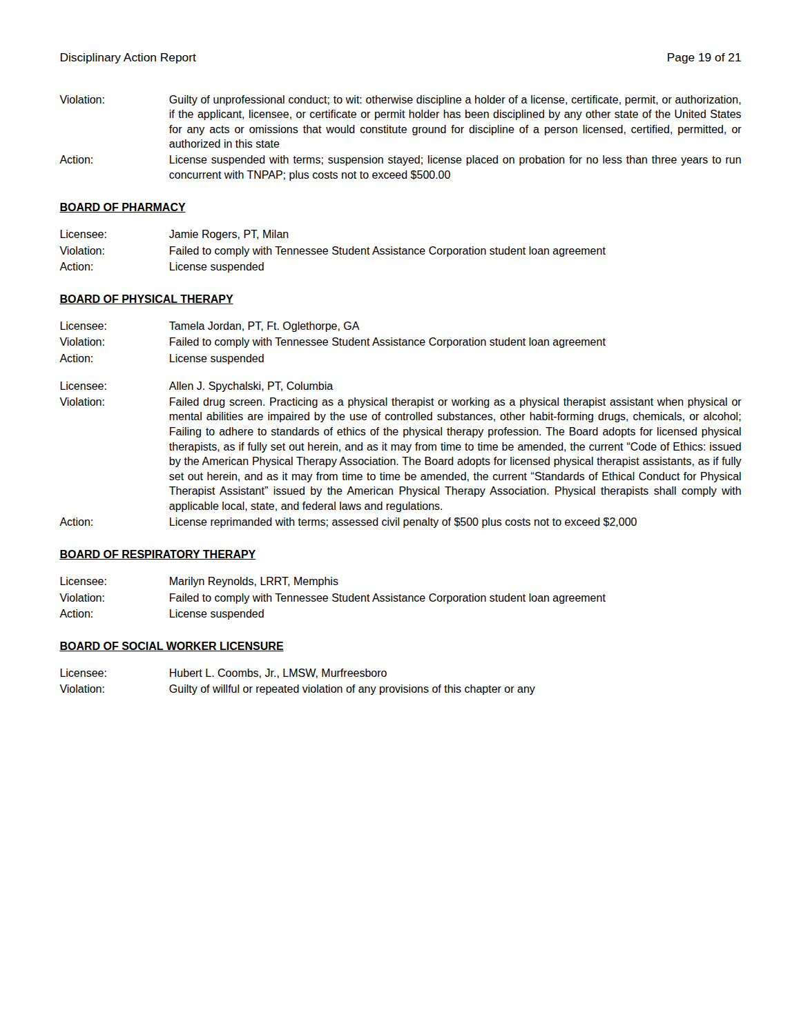Disciplinary Action Report Page 19 of 21
Violation:
Guilty of unprofessional conduct; to wit: otherwise discipline a holder of a license, certificate, permit, or authorization, if the applicant, licensee, or certificate or permit holder has been disciplined by any other state of the United States for any acts or omissions that would constitute ground for discipline of a person licensed, certified, permitted, or authorized in this state
Action:
License suspended with terms; suspension stayed; license placed on probation for no less than three years to run concurrent with TNPAP; plus costs not to exceed $500.00
BOARD OF PHARMACY
Licensee:
Jamie Rogers, PT, Milan
Violation:
Failed to comply with Tennessee Student Assistance Corporation student loan agreement
Action:
License suspended
BOARD OF PHYSICAL THERAPY
Licensee:
Tamela Jordan, PT, Ft. Oglethorpe, GA
Violation:
Failed to comply with Tennessee Student Assistance Corporation student loan agreement
Action:
License suspended
Licensee:
Allen J. Spychalski, PT, Columbia
Violation:
Failed drug screen. Practicing as a physical therapist or working as a physical therapist assistant when physical or mental abilities are impaired by the use of controlled substances, other habit-forming drugs, chemicals, or alcohol; Failing to adhere to standards of ethics of the physical therapy profession. The Board adopts for licensed physical therapists, as if fully set out herein, and as it may from time to time be amended, the current “Code of Ethics: issued by the American Physical Therapy Association. The Board adopts for licensed physical therapist assistants, as if fully set out herein, and as it may from time to time be amended, the current “Standards of Ethical Conduct for Physical Therapist Assistant” issued by the American Physical Therapy Association. Physical therapists shall comply with applicable local, state, and federal laws and regulations.
Action:
License reprimanded with terms; assessed civil penalty of $500 plus costs not to exceed $2,000
BOARD OF RESPIRATORY THERAPY
Licensee:
Marilyn Reynolds, LRRT, Memphis
Violation:
Failed to comply with Tennessee Student Assistance Corporation student loan agreement
Action:
License suspended
BOARD OF SOCIAL WORKER LICENSURE
Licensee:
Hubert L. Coombs, Jr., LMSW, Murfreesboro
Violation:
Guilty of willful or repeated violation of any provisions of this chapter or any